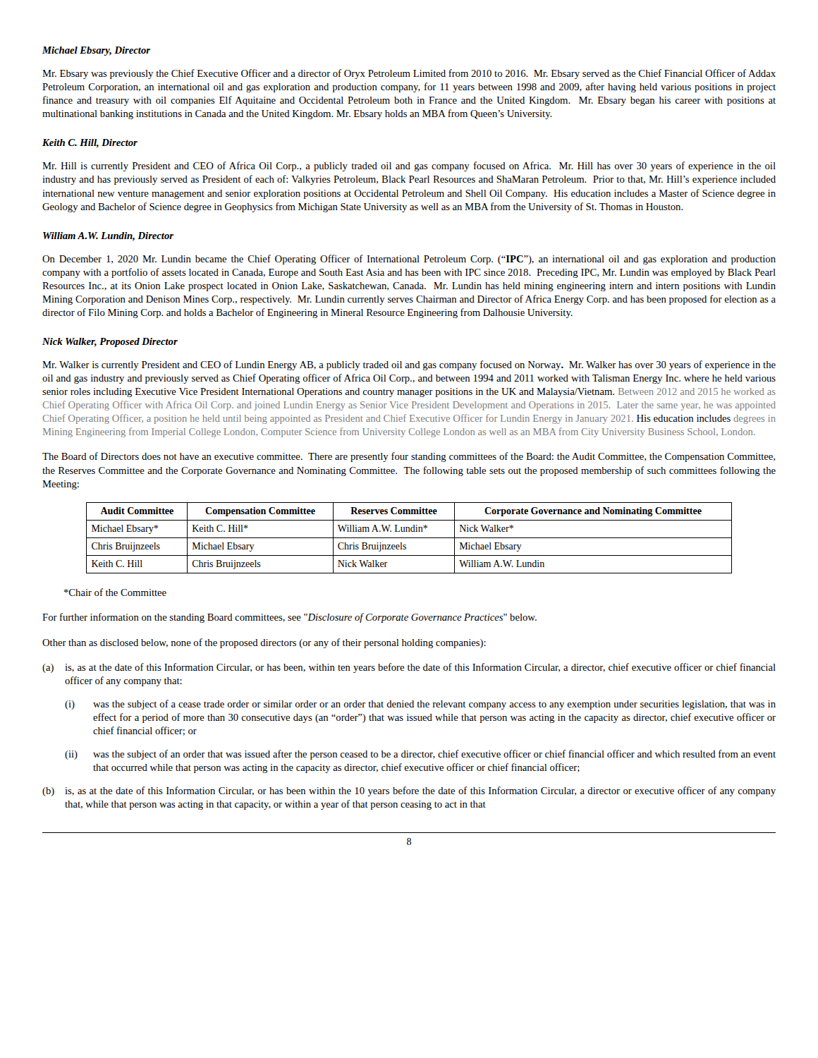Michael Ebsary, Director
Mr. Ebsary was previously the Chief Executive Officer and a director of Oryx Petroleum Limited from 2010 to 2016. Mr. Ebsary served as the Chief Financial Officer of Addax Petroleum Corporation, an international oil and gas exploration and production company, for 11 years between 1998 and 2009, after having held various positions in project finance and treasury with oil companies Elf Aquitaine and Occidental Petroleum both in France and the United Kingdom. Mr. Ebsary began his career with positions at multinational banking institutions in Canada and the United Kingdom. Mr. Ebsary holds an MBA from Queen’s University.
Keith C. Hill, Director
Mr. Hill is currently President and CEO of Africa Oil Corp., a publicly traded oil and gas company focused on Africa. Mr. Hill has over 30 years of experience in the oil industry and has previously served as President of each of: Valkyries Petroleum, Black Pearl Resources and ShaMaran Petroleum. Prior to that, Mr. Hill’s experience included international new venture management and senior exploration positions at Occidental Petroleum and Shell Oil Company. His education includes a Master of Science degree in Geology and Bachelor of Science degree in Geophysics from Michigan State University as well as an MBA from the University of St. Thomas in Houston.
William A.W. Lundin, Director
On December 1, 2020 Mr. Lundin became the Chief Operating Officer of International Petroleum Corp. (“IPC”), an international oil and gas exploration and production company with a portfolio of assets located in Canada, Europe and South East Asia and has been with IPC since 2018. Preceding IPC, Mr. Lundin was employed by Black Pearl Resources Inc., at its Onion Lake prospect located in Onion Lake, Saskatchewan, Canada. Mr. Lundin has held mining engineering intern and intern positions with Lundin Mining Corporation and Denison Mines Corp., respectively. Mr. Lundin currently serves Chairman and Director of Africa Energy Corp. and has been proposed for election as a director of Filo Mining Corp. and holds a Bachelor of Engineering in Mineral Resource Engineering from Dalhousie University.
Nick Walker, Proposed Director
Mr. Walker is currently President and CEO of Lundin Energy AB, a publicly traded oil and gas company focused on Norway. Mr. Walker has over 30 years of experience in the oil and gas industry and previously served as Chief Operating officer of Africa Oil Corp., and between 1994 and 2011 worked with Talisman Energy Inc. where he held various senior roles including Executive Vice President International Operations and country manager positions in the UK and Malaysia/Vietnam. Between 2012 and 2015 he worked as Chief Operating Officer with Africa Oil Corp. and joined Lundin Energy as Senior Vice President Development and Operations in 2015. Later the same year, he was appointed Chief Operating Officer, a position he held until being appointed as President and Chief Executive Officer for Lundin Energy in January 2021. His education includes degrees in Mining Engineering from Imperial College London, Computer Science from University College London as well as an MBA from City University Business School, London.
The Board of Directors does not have an executive committee. There are presently four standing committees of the Board: the Audit Committee, the Compensation Committee, the Reserves Committee and the Corporate Governance and Nominating Committee. The following table sets out the proposed membership of such committees following the Meeting:
| Audit Committee | Compensation Committee | Reserves Committee | Corporate Governance and Nominating Committee |
| --- | --- | --- | --- |
| Michael Ebsary* | Keith C. Hill* | William A.W. Lundin* | Nick Walker* |
| Chris Bruijnzeels | Michael Ebsary | Chris Bruijnzeels | Michael Ebsary |
| Keith C. Hill | Chris Bruijnzeels | Nick Walker | William A.W. Lundin |
*Chair of the Committee
For further information on the standing Board committees, see "Disclosure of Corporate Governance Practices" below.
Other than as disclosed below, none of the proposed directors (or any of their personal holding companies):
(a) is, as at the date of this Information Circular, or has been, within ten years before the date of this Information Circular, a director, chief executive officer or chief financial officer of any company that:
(i) was the subject of a cease trade order or similar order or an order that denied the relevant company access to any exemption under securities legislation, that was in effect for a period of more than 30 consecutive days (an “order”) that was issued while that person was acting in the capacity as director, chief executive officer or chief financial officer; or
(ii) was the subject of an order that was issued after the person ceased to be a director, chief executive officer or chief financial officer and which resulted from an event that occurred while that person was acting in the capacity as director, chief executive officer or chief financial officer;
(b) is, as at the date of this Information Circular, or has been within the 10 years before the date of this Information Circular, a director or executive officer of any company that, while that person was acting in that capacity, or within a year of that person ceasing to act in that
8